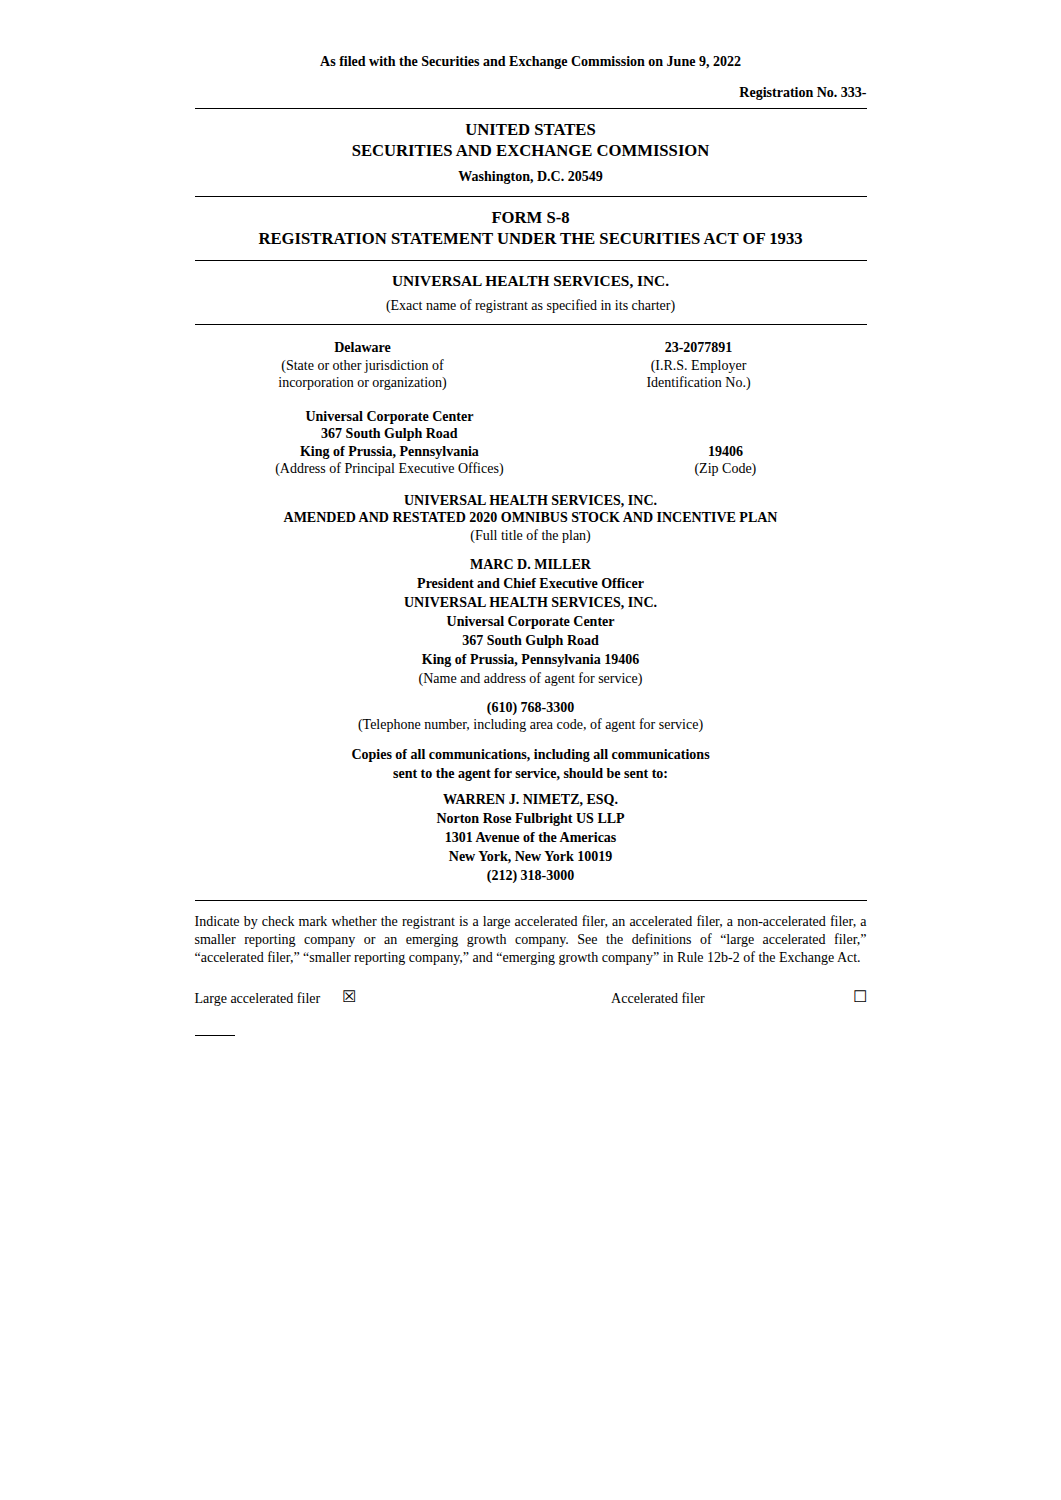As filed with the Securities and Exchange Commission on June 9, 2022
Registration No. 333-
UNITED STATES
SECURITIES AND EXCHANGE COMMISSION
Washington, D.C. 20549
FORM S-8
REGISTRATION STATEMENT UNDER THE SECURITIES ACT OF 1933
UNIVERSAL HEALTH SERVICES, INC.
(Exact name of registrant as specified in its charter)
| Delaware (State or other jurisdiction of incorporation or organization) | 23-2077891 (I.R.S. Employer Identification No.) |
| Universal Corporate Center 367 South Gulph Road King of Prussia, Pennsylvania (Address of Principal Executive Offices) | 19406 (Zip Code) |
UNIVERSAL HEALTH SERVICES, INC.
AMENDED AND RESTATED 2020 OMNIBUS STOCK AND INCENTIVE PLAN
(Full title of the plan)
MARC D. MILLER
President and Chief Executive Officer
UNIVERSAL HEALTH SERVICES, INC.
Universal Corporate Center
367 South Gulph Road
King of Prussia, Pennsylvania 19406
(Name and address of agent for service)
(610) 768-3300
(Telephone number, including area code, of agent for service)
Copies of all communications, including all communications
sent to the agent for service, should be sent to:
WARREN J. NIMETZ, ESQ.
Norton Rose Fulbright US LLP
1301 Avenue of the Americas
New York, New York 10019
(212) 318-3000
Indicate by check mark whether the registrant is a large accelerated filer, an accelerated filer, a non-accelerated filer, a smaller reporting company or an emerging growth company. See the definitions of “large accelerated filer,” “accelerated filer,” “smaller reporting company,” and “emerging growth company” in Rule 12b-2 of the Exchange Act.
| Large accelerated filer | | | Accelerated filer | |